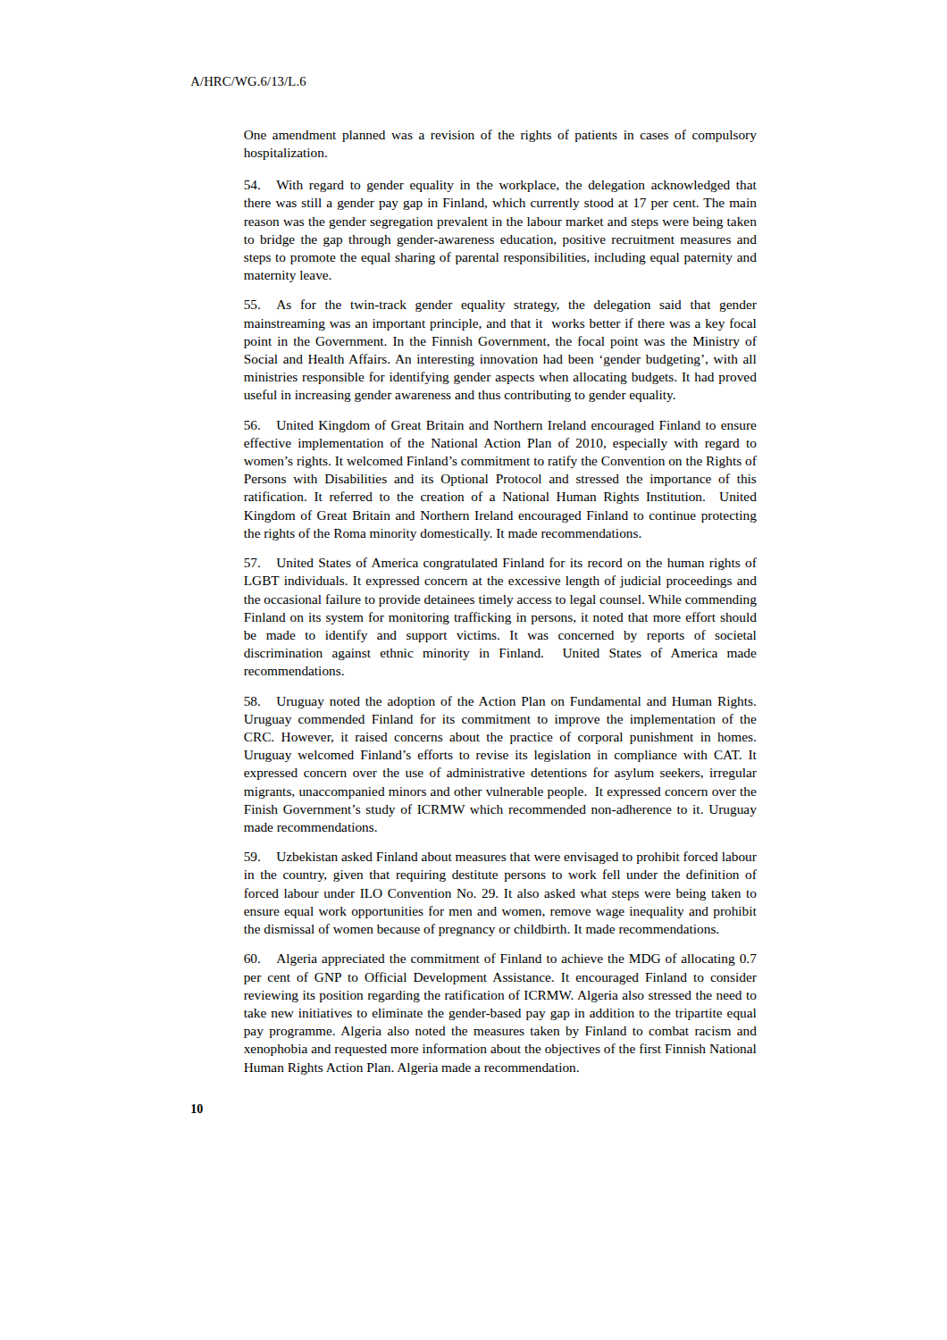A/HRC/WG.6/13/L.6
One amendment planned was a revision of the rights of patients in cases of compulsory hospitalization.
54. With regard to gender equality in the workplace, the delegation acknowledged that there was still a gender pay gap in Finland, which currently stood at 17 per cent. The main reason was the gender segregation prevalent in the labour market and steps were being taken to bridge the gap through gender-awareness education, positive recruitment measures and steps to promote the equal sharing of parental responsibilities, including equal paternity and maternity leave.
55. As for the twin-track gender equality strategy, the delegation said that gender mainstreaming was an important principle, and that it works better if there was a key focal point in the Government. In the Finnish Government, the focal point was the Ministry of Social and Health Affairs. An interesting innovation had been ‘gender budgeting’, with all ministries responsible for identifying gender aspects when allocating budgets. It had proved useful in increasing gender awareness and thus contributing to gender equality.
56. United Kingdom of Great Britain and Northern Ireland encouraged Finland to ensure effective implementation of the National Action Plan of 2010, especially with regard to women’s rights. It welcomed Finland’s commitment to ratify the Convention on the Rights of Persons with Disabilities and its Optional Protocol and stressed the importance of this ratification. It referred to the creation of a National Human Rights Institution. United Kingdom of Great Britain and Northern Ireland encouraged Finland to continue protecting the rights of the Roma minority domestically. It made recommendations.
57. United States of America congratulated Finland for its record on the human rights of LGBT individuals. It expressed concern at the excessive length of judicial proceedings and the occasional failure to provide detainees timely access to legal counsel. While commending Finland on its system for monitoring trafficking in persons, it noted that more effort should be made to identify and support victims. It was concerned by reports of societal discrimination against ethnic minority in Finland. United States of America made recommendations.
58. Uruguay noted the adoption of the Action Plan on Fundamental and Human Rights. Uruguay commended Finland for its commitment to improve the implementation of the CRC. However, it raised concerns about the practice of corporal punishment in homes. Uruguay welcomed Finland’s efforts to revise its legislation in compliance with CAT. It expressed concern over the use of administrative detentions for asylum seekers, irregular migrants, unaccompanied minors and other vulnerable people. It expressed concern over the Finish Government’s study of ICRMW which recommended non-adherence to it. Uruguay made recommendations.
59. Uzbekistan asked Finland about measures that were envisaged to prohibit forced labour in the country, given that requiring destitute persons to work fell under the definition of forced labour under ILO Convention No. 29. It also asked what steps were being taken to ensure equal work opportunities for men and women, remove wage inequality and prohibit the dismissal of women because of pregnancy or childbirth. It made recommendations.
60. Algeria appreciated the commitment of Finland to achieve the MDG of allocating 0.7 per cent of GNP to Official Development Assistance. It encouraged Finland to consider reviewing its position regarding the ratification of ICRMW. Algeria also stressed the need to take new initiatives to eliminate the gender-based pay gap in addition to the tripartite equal pay programme. Algeria also noted the measures taken by Finland to combat racism and xenophobia and requested more information about the objectives of the first Finnish National Human Rights Action Plan. Algeria made a recommendation.
10